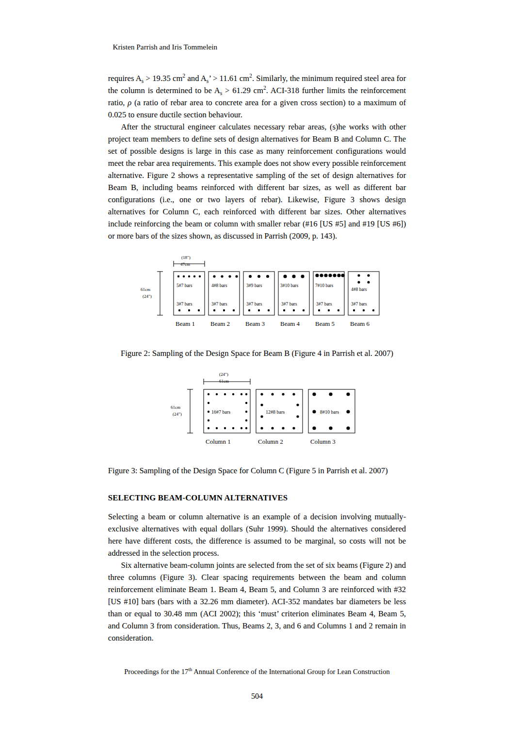Kristen Parrish and Iris Tommelein
requires As > 19.35 cm2 and As’ > 11.61 cm2. Similarly, the minimum required steel area for the column is determined to be As > 61.29 cm2. ACI-318 further limits the reinforcement ratio, ρ (a ratio of rebar area to concrete area for a given cross section) to a maximum of 0.025 to ensure ductile section behaviour.
After the structural engineer calculates necessary rebar areas, (s)he works with other project team members to define sets of design alternatives for Beam B and Column C. The set of possible designs is large in this case as many reinforcement configurations would meet the rebar area requirements. This example does not show every possible reinforcement alternative. Figure 2 shows a representative sampling of the set of design alternatives for Beam B, including beams reinforced with different bar sizes, as well as different bar configurations (i.e., one or two layers of rebar). Likewise, Figure 3 shows design alternatives for Column C, each reinforced with different bar sizes. Other alternatives include reinforcing the beam or column with smaller rebar (#16 [US #5] and #19 [US #6]) or more bars of the sizes shown, as discussed in Parrish (2009, p. 143).
(18") 47cm 61cm (24") 5#7 bars 3#7 bars 4#8 bars 3#7 bars 3#9 bars 3#7 bars 3#10 bars 3#7 bars 7#10 bars 3#7 bars 4#8 bars 3#7 bars Beam 1 Beam 2 Beam 3 Beam 4 Beam 5 Beam 6
Figure 2: Sampling of the Design Space for Beam B (Figure 4 in Parrish et al. 2007)
(24") 61cm 61cm (24") 16#7 bars 12#8 bars 8#10 bars Column 1 Column 2 Column 3
Figure 3: Sampling of the Design Space for Column C (Figure 5 in Parrish et al. 2007)
Selecting Beam-Column Alternatives
Selecting a beam or column alternative is an example of a decision involving mutually-exclusive alternatives with equal dollars (Suhr 1999). Should the alternatives considered here have different costs, the difference is assumed to be marginal, so costs will not be addressed in the selection process.
Six alternative beam-column joints are selected from the set of six beams (Figure 2) and three columns (Figure 3). Clear spacing requirements between the beam and column reinforcement eliminate Beam 1. Beam 4, Beam 5, and Column 3 are reinforced with #32 [US #10] bars (bars with a 32.26 mm diameter). ACI-352 mandates bar diameters be less than or equal to 30.48 mm (ACI 2002); this ‘must’ criterion eliminates Beam 4, Beam 5, and Column 3 from consideration. Thus, Beams 2, 3, and 6 and Columns 1 and 2 remain in consideration.
Proceedings for the 17th Annual Conference of the International Group for Lean Construction
504